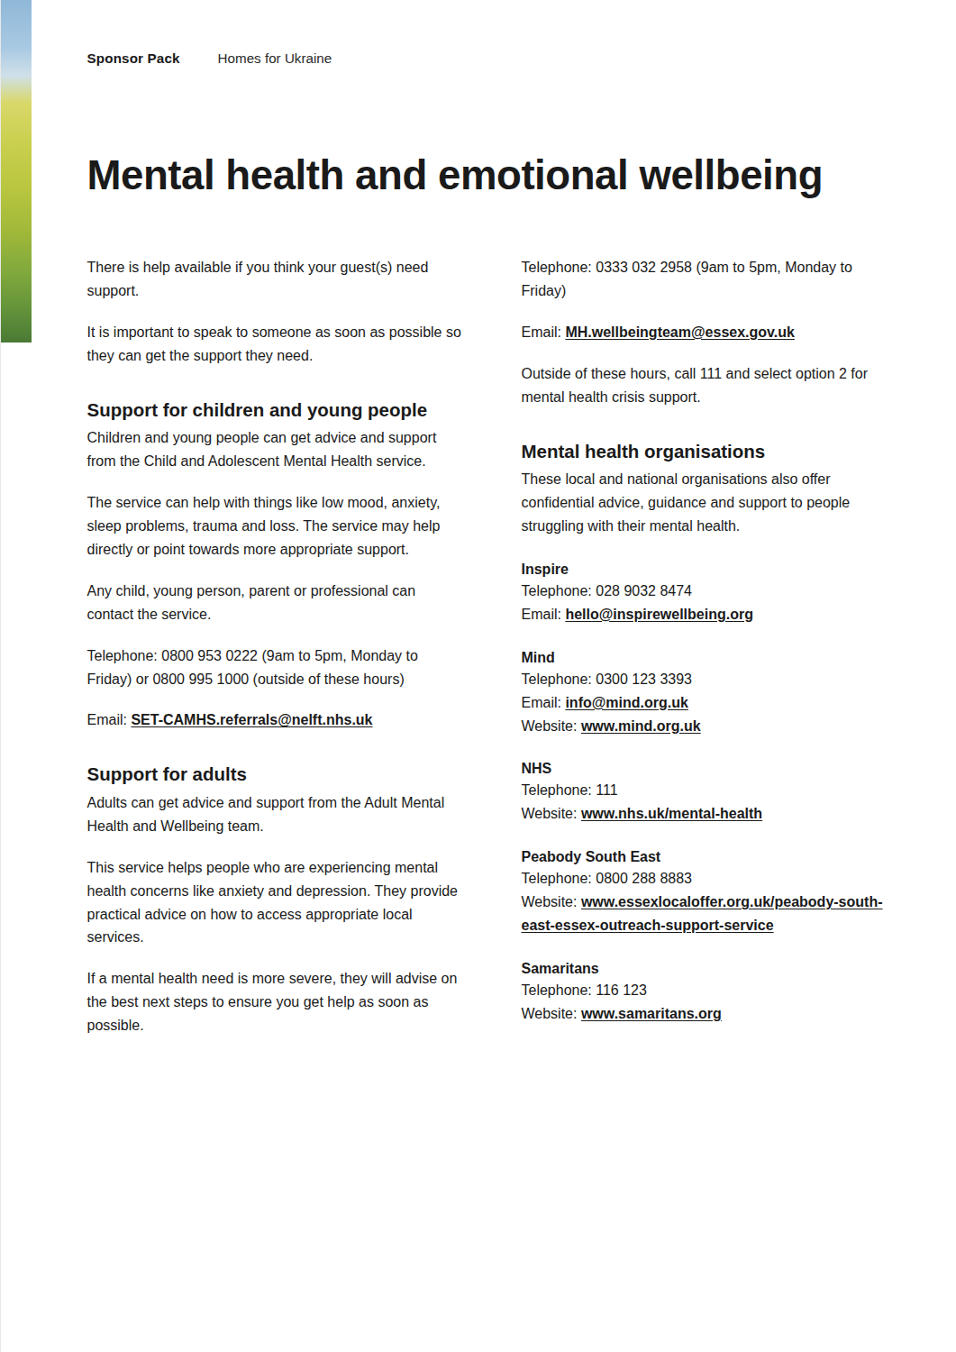Sponsor Pack Homes for Ukraine
Mental health and emotional wellbeing
There is help available if you think your guest(s) need support.
It is important to speak to someone as soon as possible so they can get the support they need.
Support for children and young people
Children and young people can get advice and support from the Child and Adolescent Mental Health service.
The service can help with things like low mood, anxiety, sleep problems, trauma and loss. The service may help directly or point towards more appropriate support.
Any child, young person, parent or professional can contact the service.
Telephone: 0800 953 0222 (9am to 5pm, Monday to Friday) or 0800 995 1000 (outside of these hours)
Email: SET-CAMHS.referrals@nelft.nhs.uk
Support for adults
Adults can get advice and support from the Adult Mental Health and Wellbeing team.
This service helps people who are experiencing mental health concerns like anxiety and depression. They provide practical advice on how to access appropriate local services.
If a mental health need is more severe, they will advise on the best next steps to ensure you get help as soon as possible.
Telephone: 0333 032 2958 (9am to 5pm, Monday to Friday)
Email: MH.wellbeingteam@essex.gov.uk
Outside of these hours, call 111 and select option 2 for mental health crisis support.
Mental health organisations
These local and national organisations also offer confidential advice, guidance and support to people struggling with their mental health.
Inspire
Telephone: 028 9032 8474
Email: hello@inspirewellbeing.org
Mind
Telephone: 0300 123 3393
Email: info@mind.org.uk
Website: www.mind.org.uk
NHS
Telephone: 111
Website: www.nhs.uk/mental-health
Peabody South East
Telephone: 0800 288 8883
Website: www.essexlocaloffer.org.uk/peabody-south-east-essex-outreach-support-service
Samaritans
Telephone: 116 123
Website: www.samaritans.org